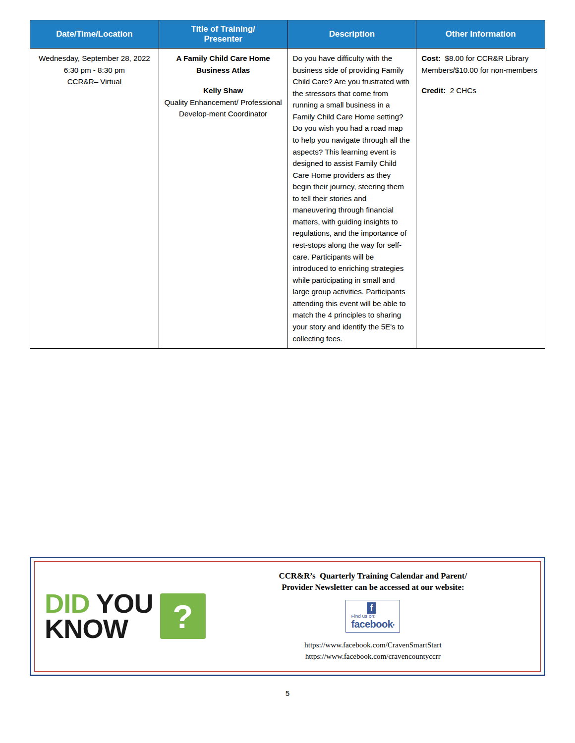| Date/Time/Location | Title of Training/ Presenter | Description | Other Information |
| --- | --- | --- | --- |
| Wednesday, September 28, 2022 6:30 pm - 8:30 pm CCR&R– Virtual | A Family Child Care Home Business Atlas Kelly Shaw Quality Enhancement/ Professional Develop-ment Coordinator | Do you have difficulty with the business side of providing Family Child Care? Are you frustrated with the stressors that come from running a small business in a Family Child Care Home setting? Do you wish you had a road map to help you navigate through all the aspects? This learning event is designed to assist Family Child Care Home providers as they begin their journey, steering them to tell their stories and maneuvering through financial matters, with guiding insights to regulations, and the importance of rest-stops along the way for self-care. Participants will be introduced to enriching strategies while participating in small and large group activities. Participants attending this event will be able to match the 4 principles to sharing your story and identify the 5E's to collecting fees. | Cost: $8.00 for CCR&R Library Members/$10.00 for non-members Credit: 2 CHCs |
DID YOU
KNOW
?
CCR&R’s Quarterly Training Calendar and Parent/
Provider Newsletter can be accessed at our website:
fFind us on: facebook•
https://www.facebook.com/CravenSmartStart
https://www.facebook.com/cravencountyccrr
5